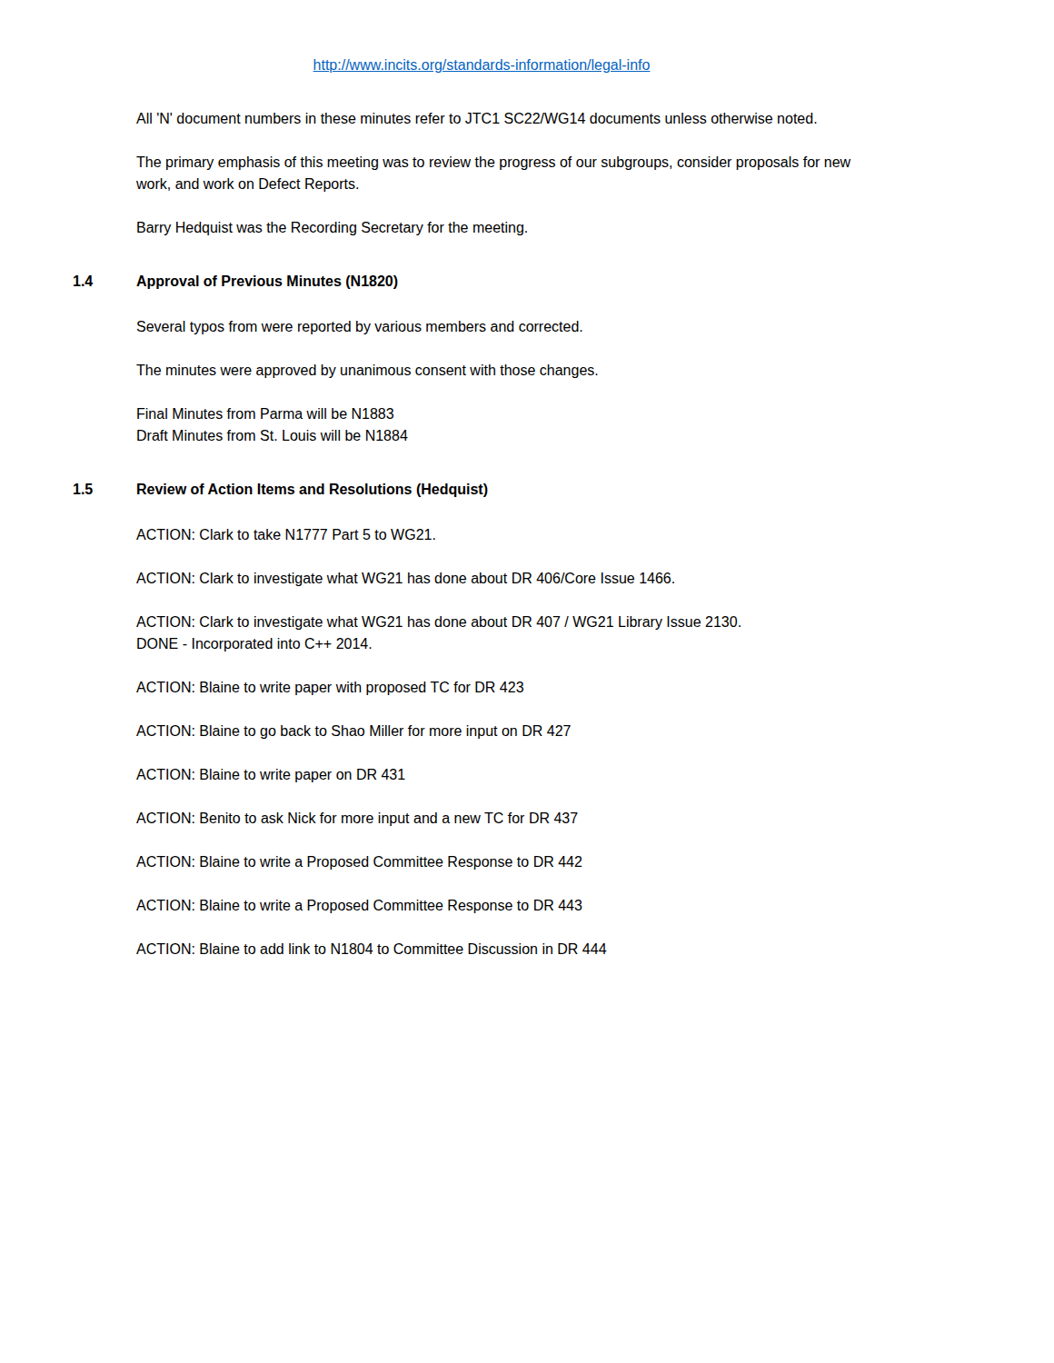http://www.incits.org/standards-information/legal-info
All 'N' document numbers in these minutes refer to JTC1 SC22/WG14 documents unless otherwise noted.
The primary emphasis of this meeting was to review the progress of our subgroups, consider proposals for new work, and work on Defect Reports.
Barry Hedquist was the Recording Secretary for the meeting.
1.4
Approval of Previous Minutes (N1820)
Several typos from were reported by various members and corrected.
The minutes were approved by unanimous consent with those changes.
Final Minutes from Parma will be N1883
Draft Minutes from St. Louis will be N1884
1.5
Review of Action Items and Resolutions (Hedquist)
ACTION: Clark to take N1777 Part 5 to WG21.
ACTION: Clark to investigate what WG21 has done about DR 406/Core Issue 1466.
ACTION: Clark to investigate what WG21 has done about DR 407 / WG21 Library Issue 2130.
DONE - Incorporated into C++ 2014.
ACTION: Blaine to write paper with proposed TC for DR 423
ACTION: Blaine to go back to Shao Miller for more input on DR 427
ACTION: Blaine to write paper on DR 431
ACTION: Benito to ask Nick for more input and a new TC for DR 437
ACTION: Blaine to write a Proposed Committee Response to DR 442
ACTION: Blaine to write a Proposed Committee Response to DR 443
ACTION: Blaine to add link to N1804 to Committee Discussion in DR 444